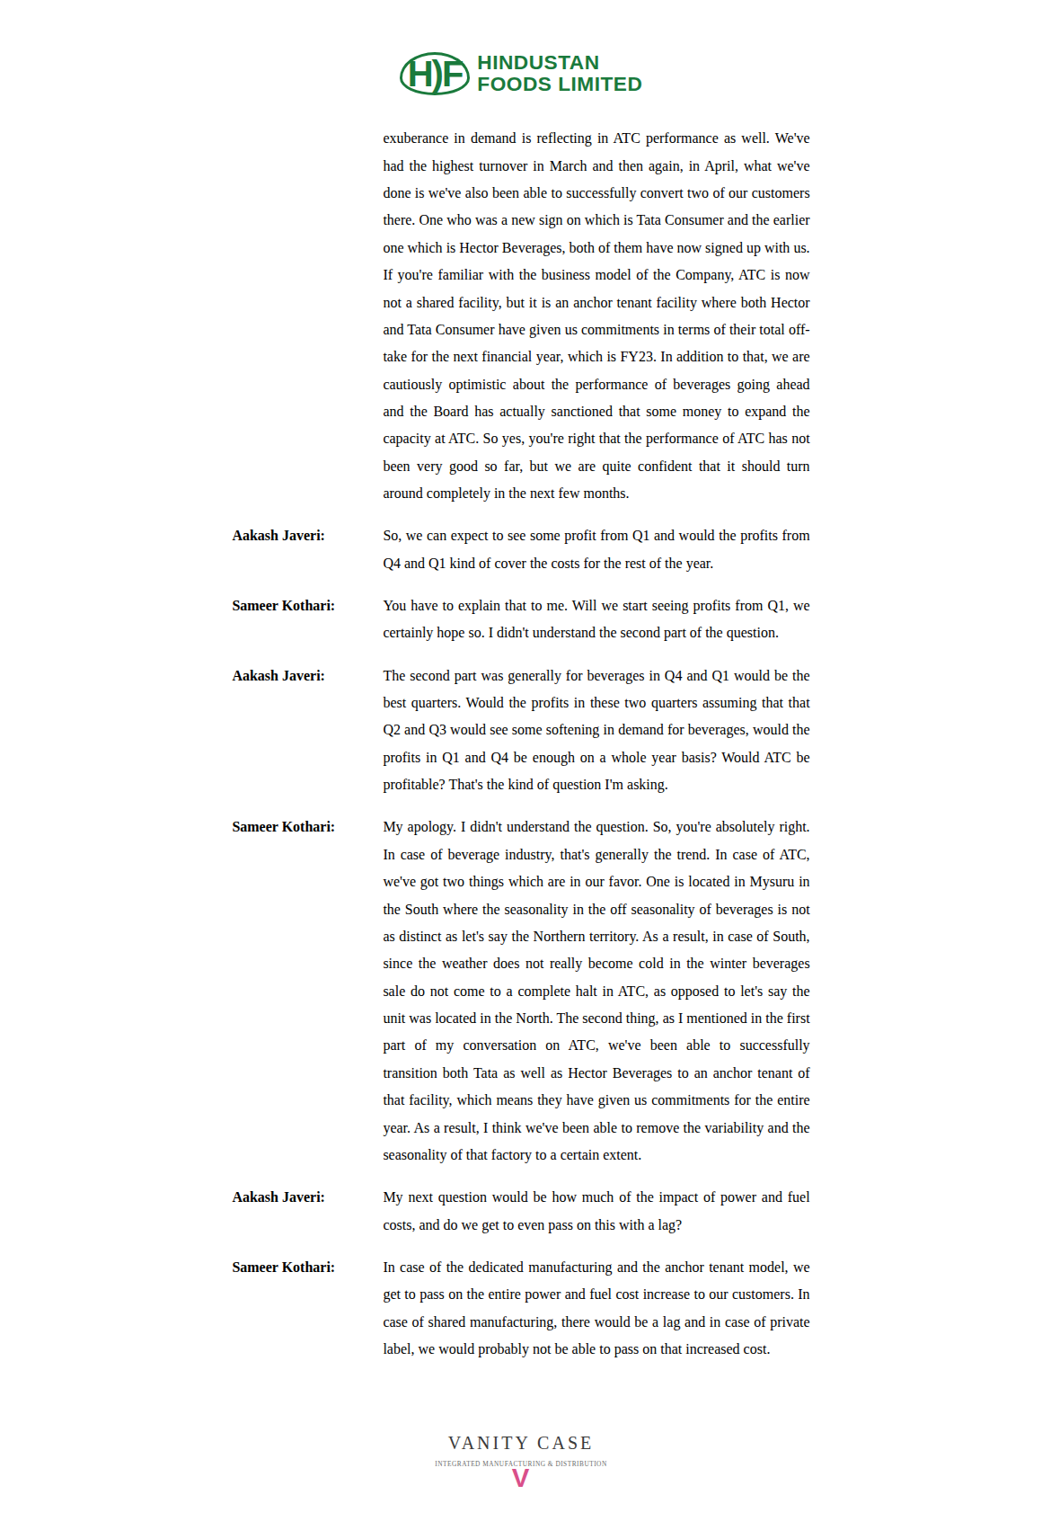H)F HINDUSTAN
FOODS LIMITED
| | exuberance in demand is reflecting in ATC performance as well. We've had the highest turnover in March and then again, in April, what we've done is we've also been able to successfully convert two of our customers there. One who was a new sign on which is Tata Consumer and the earlier one which is Hector Beverages, both of them have now signed up with us. If you're familiar with the business model of the Company, ATC is now not a shared facility, but it is an anchor tenant facility where both Hector and Tata Consumer have given us commitments in terms of their total off-take for the next financial year, which is FY23. In addition to that, we are cautiously optimistic about the performance of beverages going ahead and the Board has actually sanctioned that some money to expand the capacity at ATC. So yes, you're right that the performance of ATC has not been very good so far, but we are quite confident that it should turn around completely in the next few months. |
| Aakash Javeri: | So, we can expect to see some profit from Q1 and would the profits from Q4 and Q1 kind of cover the costs for the rest of the year. |
| Sameer Kothari: | You have to explain that to me. Will we start seeing profits from Q1, we certainly hope so. I didn't understand the second part of the question. |
| Aakash Javeri: | The second part was generally for beverages in Q4 and Q1 would be the best quarters. Would the profits in these two quarters assuming that that Q2 and Q3 would see some softening in demand for beverages, would the profits in Q1 and Q4 be enough on a whole year basis? Would ATC be profitable? That's the kind of question I'm asking. |
| Sameer Kothari: | My apology. I didn't understand the question. So, you're absolutely right. In case of beverage industry, that's generally the trend. In case of ATC, we've got two things which are in our favor. One is located in Mysuru in the South where the seasonality in the off seasonality of beverages is not as distinct as let's say the Northern territory. As a result, in case of South, since the weather does not really become cold in the winter beverages sale do not come to a complete halt in ATC, as opposed to let's say the unit was located in the North. The second thing, as I mentioned in the first part of my conversation on ATC, we've been able to successfully transition both Tata as well as Hector Beverages to an anchor tenant of that facility, which means they have given us commitments for the entire year. As a result, I think we've been able to remove the variability and the seasonality of that factory to a certain extent. |
| Aakash Javeri: | My next question would be how much of the impact of power and fuel costs, and do we get to even pass on this with a lag? |
| Sameer Kothari: | In case of the dedicated manufacturing and the anchor tenant model, we get to pass on the entire power and fuel cost increase to our customers. In case of shared manufacturing, there would be a lag and in case of private label, we would probably not be able to pass on that increased cost. |
VANITY CASE
INTEGRATED MANUFACTURING & DISTRIBUTION
V